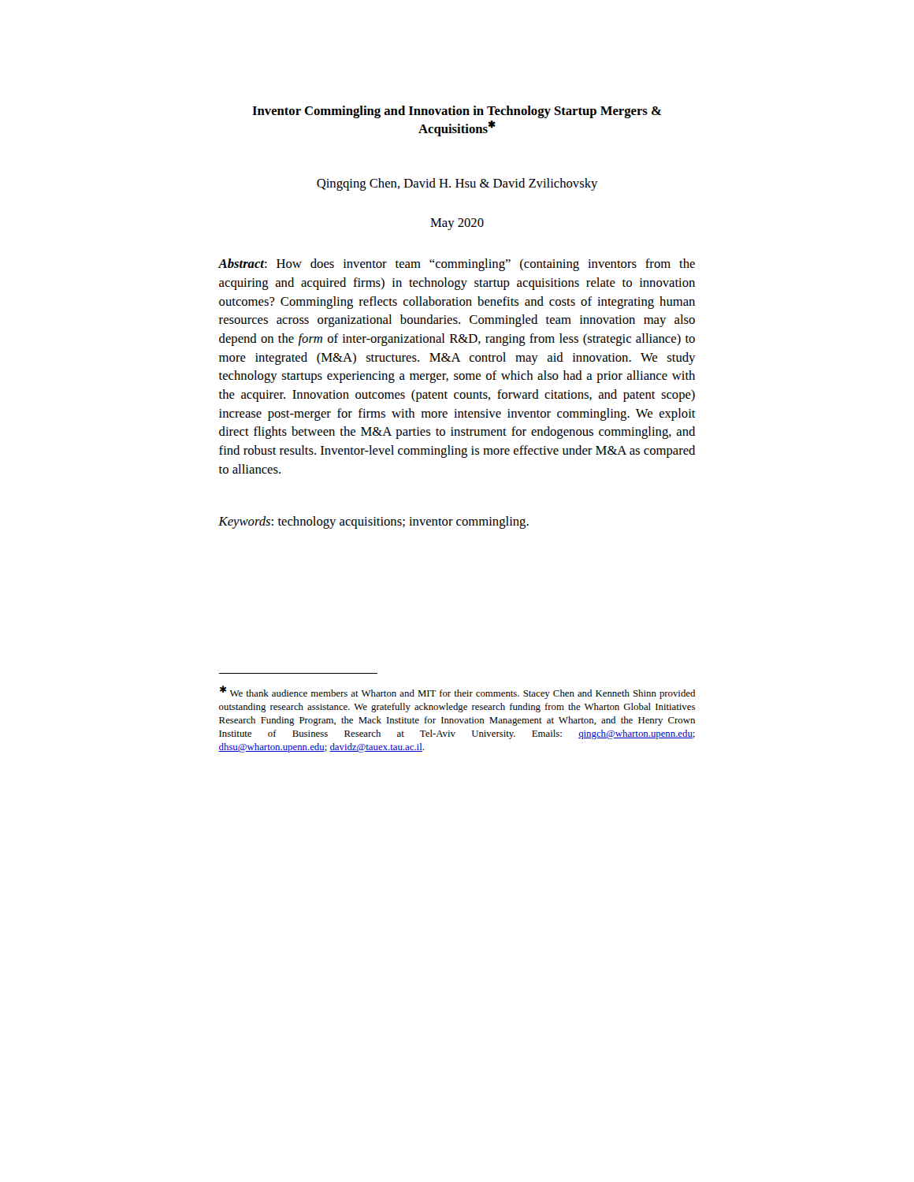Inventor Commingling and Innovation in Technology Startup Mergers & Acquisitions✱
Qingqing Chen, David H. Hsu & David Zvilichovsky
May 2020
Abstract: How does inventor team “commingling” (containing inventors from the acquiring and acquired firms) in technology startup acquisitions relate to innovation outcomes? Commingling reflects collaboration benefits and costs of integrating human resources across organizational boundaries. Commingled team innovation may also depend on the form of inter-organizational R&D, ranging from less (strategic alliance) to more integrated (M&A) structures. M&A control may aid innovation. We study technology startups experiencing a merger, some of which also had a prior alliance with the acquirer. Innovation outcomes (patent counts, forward citations, and patent scope) increase post-merger for firms with more intensive inventor commingling. We exploit direct flights between the M&A parties to instrument for endogenous commingling, and find robust results. Inventor-level commingling is more effective under M&A as compared to alliances.
Keywords: technology acquisitions; inventor commingling.
✱ We thank audience members at Wharton and MIT for their comments. Stacey Chen and Kenneth Shinn provided outstanding research assistance. We gratefully acknowledge research funding from the Wharton Global Initiatives Research Funding Program, the Mack Institute for Innovation Management at Wharton, and the Henry Crown Institute of Business Research at Tel-Aviv University. Emails: qingch@wharton.upenn.edu; dhsu@wharton.upenn.edu; davidz@tauex.tau.ac.il.